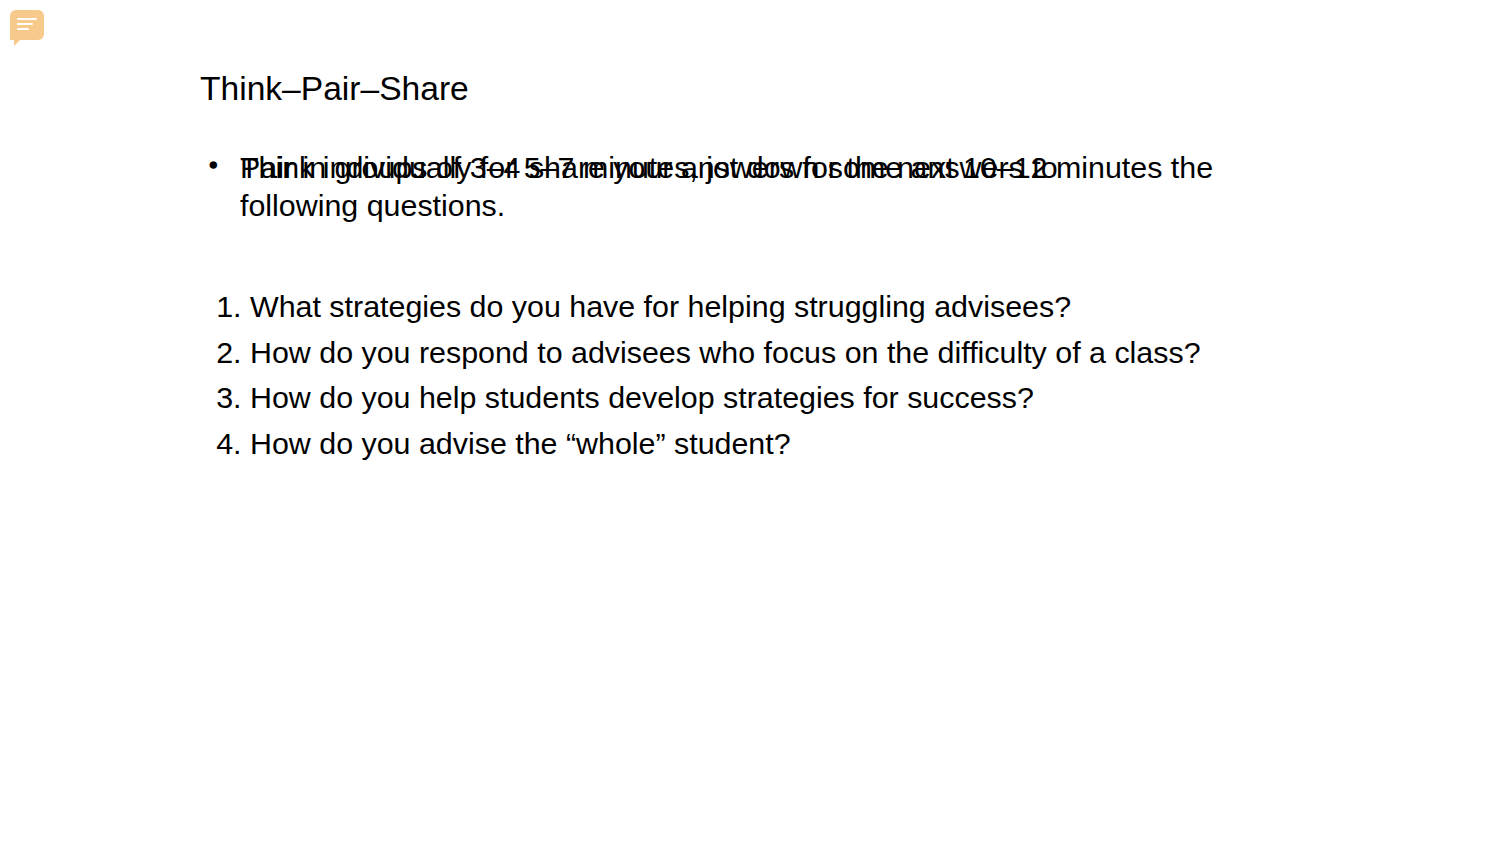Think–Pair–Share
●
Think individually for 5–7 minutes, jot down some answers to
Pair in groups of 3–4 share your answers for the next 10–12 minutes the following questions.
What strategies do you have for helping struggling advisees?
How do you respond to advisees who focus on the difficulty of a class?
How do you help students develop strategies for success?
How do you advise the “whole” student?